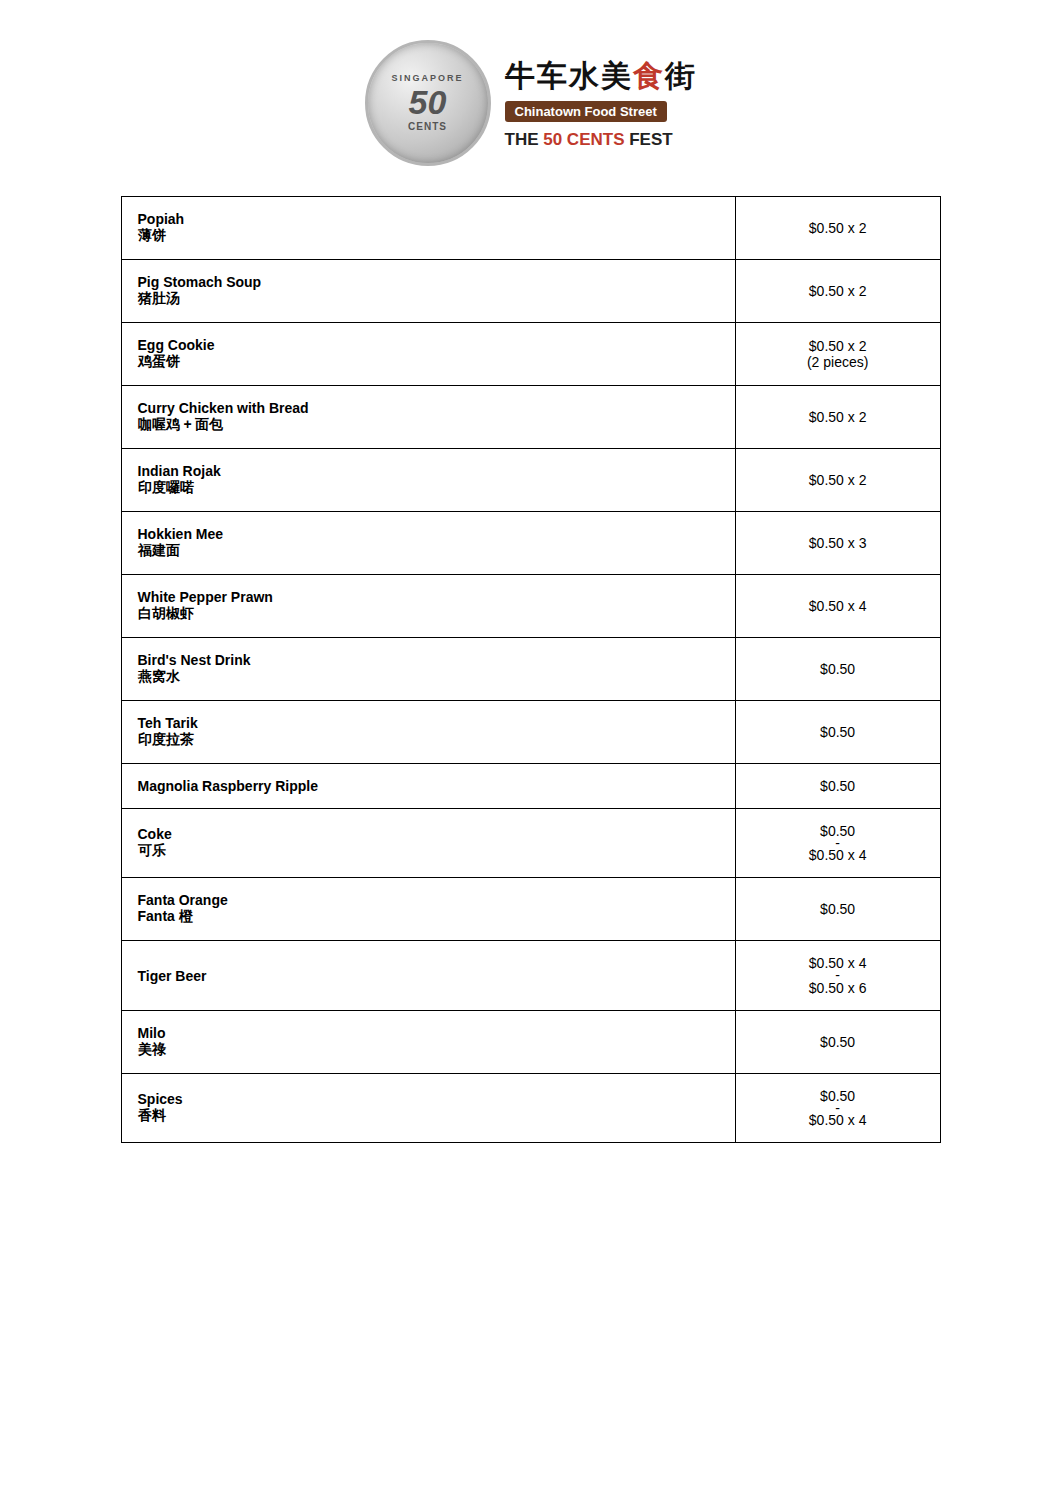Singapore 50 Cents
牛车水美食街
Chinatown Food Street
THE 50 CENTS FEST
| Popiah 薄饼 | $0.50 x 2 |
| Pig Stomach Soup 猪肚汤 | $0.50 x 2 |
| Egg Cookie 鸡蛋饼 | $0.50 x 2 (2 pieces) |
| Curry Chicken with Bread 咖喔鸡 + 面包 | $0.50 x 2 |
| Indian Rojak 印度囉喏 | $0.50 x 2 |
| Hokkien Mee 福建面 | $0.50 x 3 |
| White Pepper Prawn 白胡椒虾 | $0.50 x 4 |
| Bird's Nest Drink 燕窝水 | $0.50 |
| Teh Tarik 印度拉茶 | $0.50 |
| Magnolia Raspberry Ripple | $0.50 |
| Coke 可乐 | $0.50 - $0.50 x 4 |
| Fanta Orange Fanta 橙 | $0.50 |
| Tiger Beer | $0.50 x 4 - $0.50 x 6 |
| Milo 美祿 | $0.50 |
| Spices 香料 | $0.50 - $0.50 x 4 |